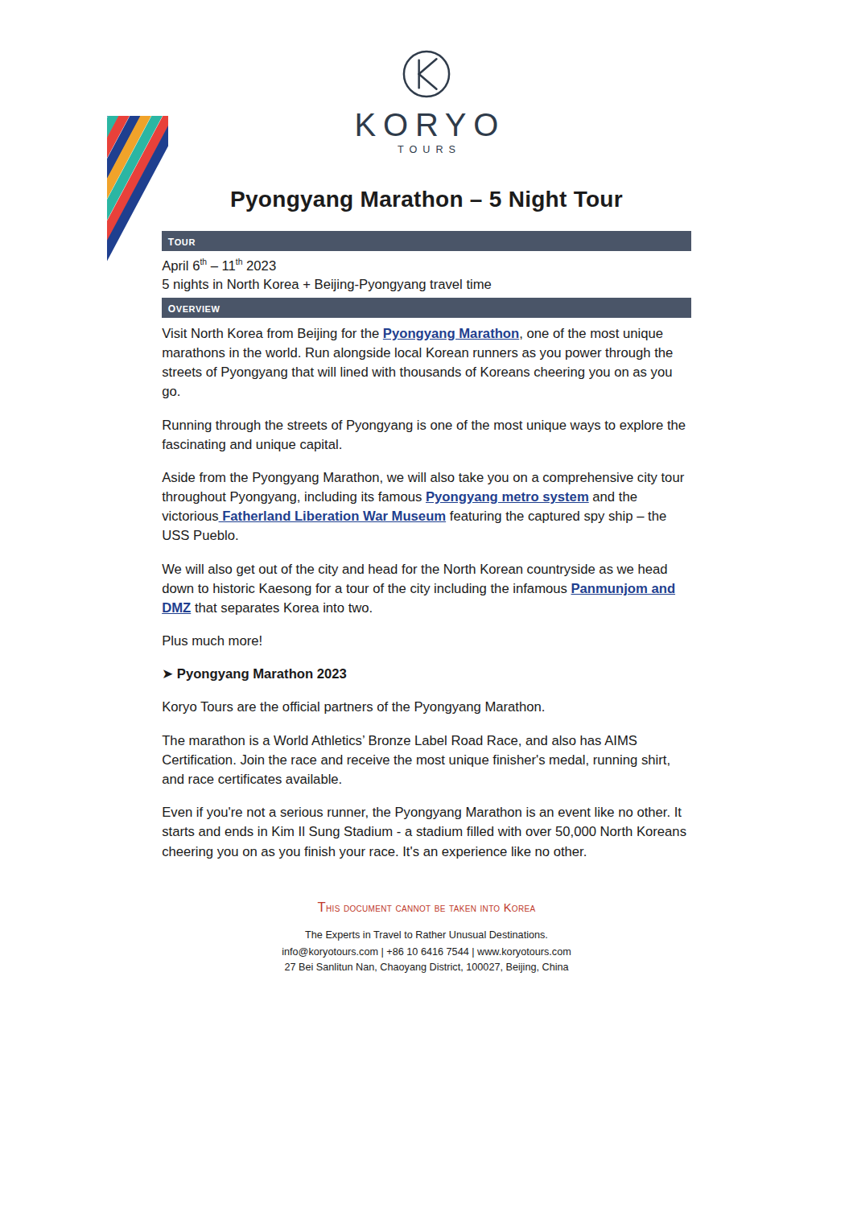KORYO
TOURS
Pyongyang Marathon – 5 Night Tour
Tour
April 6th – 11th 2023
5 nights in North Korea + Beijing-Pyongyang travel time
Overview
Visit North Korea from Beijing for the Pyongyang Marathon, one of the most unique marathons in the world. Run alongside local Korean runners as you power through the streets of Pyongyang that will lined with thousands of Koreans cheering you on as you go.
Running through the streets of Pyongyang is one of the most unique ways to explore the fascinating and unique capital.
Aside from the Pyongyang Marathon, we will also take you on a comprehensive city tour throughout Pyongyang, including its famous Pyongyang metro system and the victorious Fatherland Liberation War Museum featuring the captured spy ship – the USS Pueblo.
We will also get out of the city and head for the North Korean countryside as we head down to historic Kaesong for a tour of the city including the infamous Panmunjom and DMZ that separates Korea into two.
Plus much more!
➤ Pyongyang Marathon 2023
Koryo Tours are the official partners of the Pyongyang Marathon.
The marathon is a World Athletics’ Bronze Label Road Race, and also has AIMS Certification. Join the race and receive the most unique finisher's medal, running shirt, and race certificates available.
Even if you're not a serious runner, the Pyongyang Marathon is an event like no other. It starts and ends in Kim Il Sung Stadium - a stadium filled with over 50,000 North Koreans cheering you on as you finish your race. It's an experience like no other.
This document cannot be taken into Korea
The Experts in Travel to Rather Unusual Destinations.
info@koryotours.com | +86 10 6416 7544 | www.koryotours.com
27 Bei Sanlitun Nan, Chaoyang District, 100027, Beijing, China